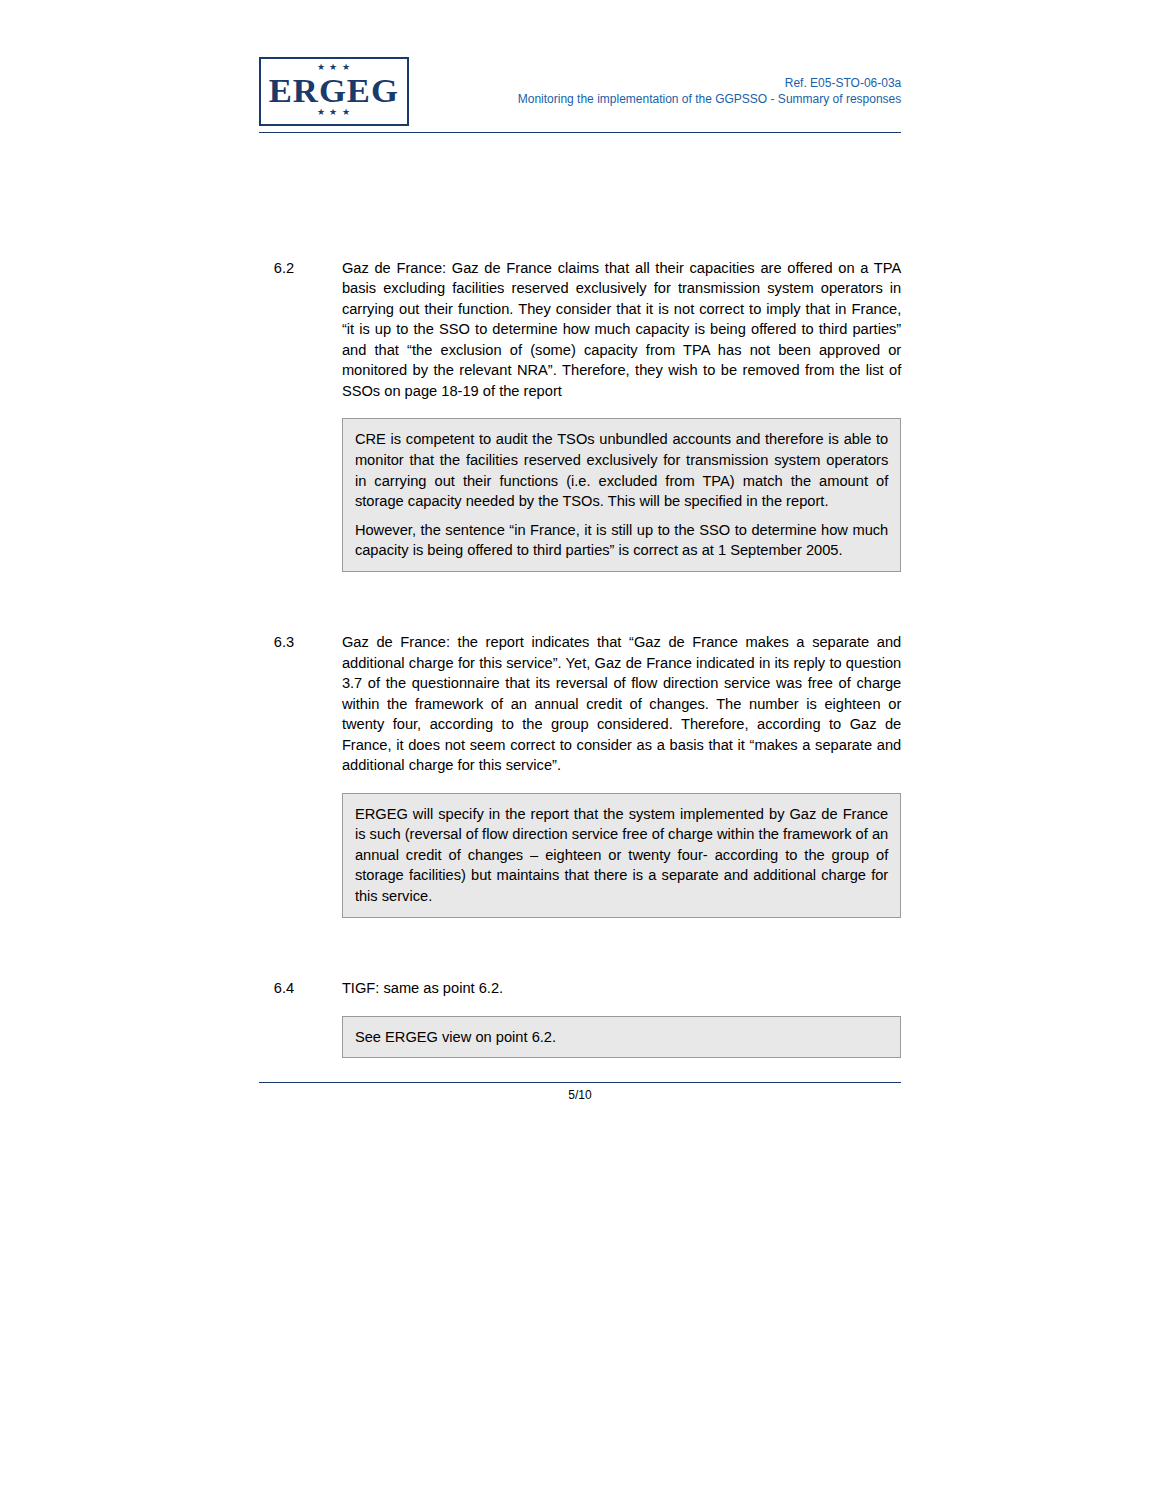★ ★ ★
ERGEG
★ ★ ★
Ref. E05-STO-06-03a
Monitoring the implementation of the GGPSSO - Summary of responses
6.2
Gaz de France: Gaz de France claims that all their capacities are offered on a TPA basis excluding facilities reserved exclusively for transmission system operators in carrying out their function. They consider that it is not correct to imply that in France, “it is up to the SSO to determine how much capacity is being offered to third parties” and that “the exclusion of (some) capacity from TPA has not been approved or monitored by the relevant NRA”. Therefore, they wish to be removed from the list of SSOs on page 18-19 of the report
CRE is competent to audit the TSOs unbundled accounts and therefore is able to monitor that the facilities reserved exclusively for transmission system operators in carrying out their functions (i.e. excluded from TPA) match the amount of storage capacity needed by the TSOs. This will be specified in the report.
However, the sentence “in France, it is still up to the SSO to determine how much capacity is being offered to third parties” is correct as at 1 September 2005.
6.3
Gaz de France: the report indicates that “Gaz de France makes a separate and additional charge for this service”. Yet, Gaz de France indicated in its reply to question 3.7 of the questionnaire that its reversal of flow direction service was free of charge within the framework of an annual credit of changes. The number is eighteen or twenty four, according to the group considered. Therefore, according to Gaz de France, it does not seem correct to consider as a basis that it “makes a separate and additional charge for this service”.
ERGEG will specify in the report that the system implemented by Gaz de France is such (reversal of flow direction service free of charge within the framework of an annual credit of changes – eighteen or twenty four- according to the group of storage facilities) but maintains that there is a separate and additional charge for this service.
6.4
TIGF: same as point 6.2.
See ERGEG view on point 6.2.
5/10